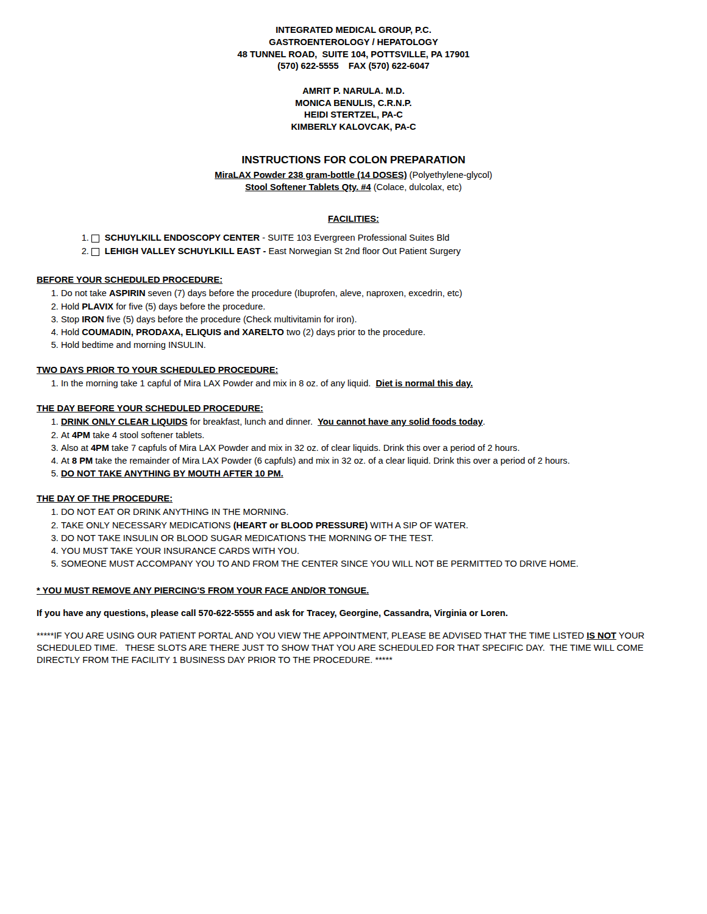INTEGRATED MEDICAL GROUP, P.C.
GASTROENTEROLOGY / HEPATOLOGY
48 TUNNEL ROAD, SUITE 104, POTTSVILLE, PA 17901
(570) 622-5555 FAX (570) 622-6047
AMRIT P. NARULA. M.D.
MONICA BENULIS, C.R.N.P.
HEIDI STERTZEL, PA-C
KIMBERLY KALOVCAK, PA-C
INSTRUCTIONS FOR COLON PREPARATION
MiraLAX Powder 238 gram-bottle (14 DOSES) (Polyethylene-glycol)
Stool Softener Tablets Qty. #4 (Colace, dulcolax, etc)
FACILITIES:
SCHUYLKILL ENDOSCOPY CENTER - SUITE 103 Evergreen Professional Suites Bld
LEHIGH VALLEY SCHUYLKILL EAST - East Norwegian St 2nd floor Out Patient Surgery
BEFORE YOUR SCHEDULED PROCEDURE:
Do not take ASPIRIN seven (7) days before the procedure (Ibuprofen, aleve, naproxen, excedrin, etc)
Hold PLAVIX for five (5) days before the procedure.
Stop IRON five (5) days before the procedure (Check multivitamin for iron).
Hold COUMADIN, PRODAXA, ELIQUIS and XARELTO two (2) days prior to the procedure.
Hold bedtime and morning INSULIN.
TWO DAYS PRIOR TO YOUR SCHEDULED PROCEDURE:
In the morning take 1 capful of Mira LAX Powder and mix in 8 oz. of any liquid. Diet is normal this day.
THE DAY BEFORE YOUR SCHEDULED PROCEDURE:
DRINK ONLY CLEAR LIQUIDS for breakfast, lunch and dinner. You cannot have any solid foods today.
At 4PM take 4 stool softener tablets.
Also at 4PM take 7 capfuls of Mira LAX Powder and mix in 32 oz. of clear liquids. Drink this over a period of 2 hours.
At 8 PM take the remainder of Mira LAX Powder (6 capfuls) and mix in 32 oz. of a clear liquid. Drink this over a period of 2 hours.
DO NOT TAKE ANYTHING BY MOUTH AFTER 10 PM.
THE DAY OF THE PROCEDURE:
DO NOT EAT OR DRINK ANYTHING IN THE MORNING.
TAKE ONLY NECESSARY MEDICATIONS (HEART or BLOOD PRESSURE) WITH A SIP OF WATER.
DO NOT TAKE INSULIN OR BLOOD SUGAR MEDICATIONS THE MORNING OF THE TEST.
YOU MUST TAKE YOUR INSURANCE CARDS WITH YOU.
SOMEONE MUST ACCOMPANY YOU TO AND FROM THE CENTER SINCE YOU WILL NOT BE PERMITTED TO DRIVE HOME.
* YOU MUST REMOVE ANY PIERCING'S FROM YOUR FACE AND/OR TONGUE.
If you have any questions, please call 570-622-5555 and ask for Tracey, Georgine, Cassandra, Virginia or Loren.
*****IF YOU ARE USING OUR PATIENT PORTAL AND YOU VIEW THE APPOINTMENT, PLEASE BE ADVISED THAT THE TIME LISTED IS NOT YOUR SCHEDULED TIME. THESE SLOTS ARE THERE JUST TO SHOW THAT YOU ARE SCHEDULED FOR THAT SPECIFIC DAY. THE TIME WILL COME DIRECTLY FROM THE FACILITY 1 BUSINESS DAY PRIOR TO THE PROCEDURE. *****